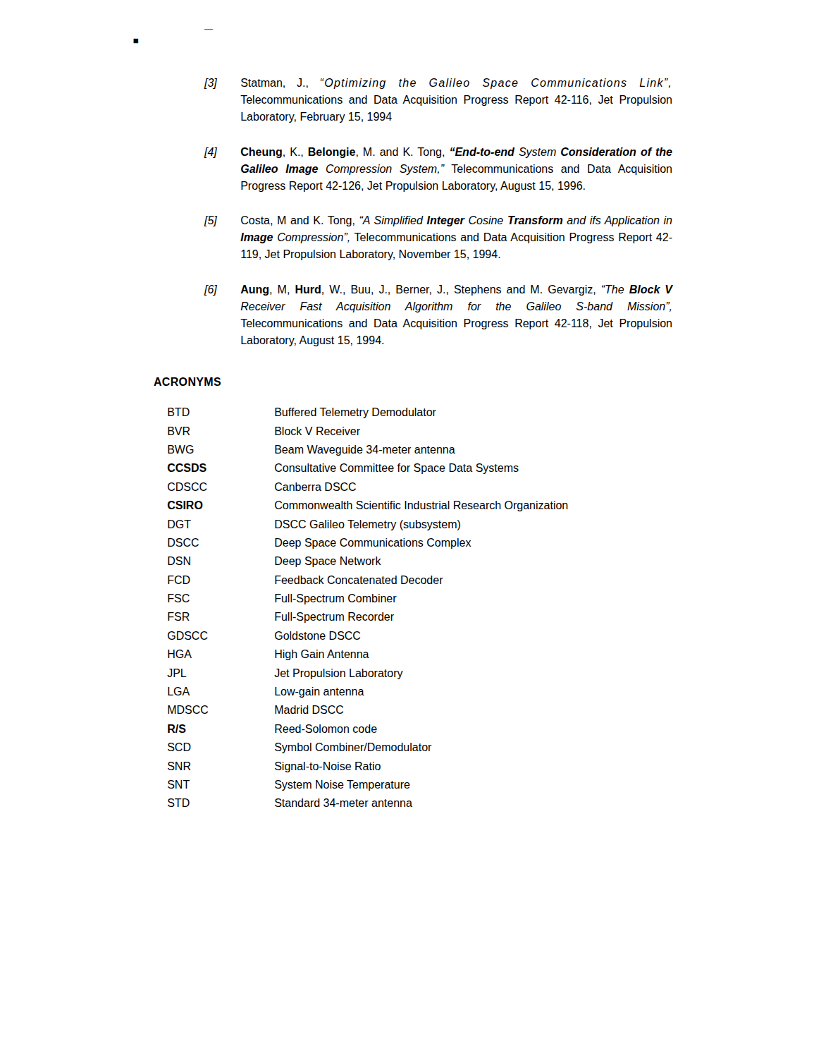■
—
[3] Statman, J., “Optimizing the Galileo Space Communications Link”, Telecommunications and Data Acquisition Progress Report 42-116, Jet Propulsion Laboratory, February 15, 1994
[4] Cheung, K., Belongie, M. and K. Tong, “End-to-end System Consideration of the Galileo Image Compression System,” Telecommunications and Data Acquisition Progress Report 42-126, Jet Propulsion Laboratory, August 15, 1996.
[5] Costa, M and K. Tong, “A Simplified Integer Cosine Transform and ifs Application in Image Compression”, Telecommunications and Data Acquisition Progress Report 42-119, Jet Propulsion Laboratory, November 15, 1994.
[6] Aung, M, Hurd, W., Buu, J., Berner, J., Stephens and M. Gevargiz, “The Block V Receiver Fast Acquisition Algorithm for the Galileo S-band Mission”, Telecommunications and Data Acquisition Progress Report 42-118, Jet Propulsion Laboratory, August 15, 1994.
ACRONYMS
| BTD | Buffered Telemetry Demodulator |
| BVR | Block V Receiver |
| BWG | Beam Waveguide 34-meter antenna |
| CCSDS | Consultative Committee for Space Data Systems |
| CDSCC | Canberra DSCC |
| CSIRO | Commonwealth Scientific Industrial Research Organization |
| DGT | DSCC Galileo Telemetry (subsystem) |
| DSCC | Deep Space Communications Complex |
| DSN | Deep Space Network |
| FCD | Feedback Concatenated Decoder |
| FSC | Full-Spectrum Combiner |
| FSR | Full-Spectrum Recorder |
| GDSCC | Goldstone DSCC |
| HGA | High Gain Antenna |
| JPL | Jet Propulsion Laboratory |
| LGA | Low-gain antenna |
| MDSCC | Madrid DSCC |
| R/S | Reed-Solomon code |
| SCD | Symbol Combiner/Demodulator |
| SNR | Signal-to-Noise Ratio |
| SNT | System Noise Temperature |
| STD | Standard 34-meter antenna |